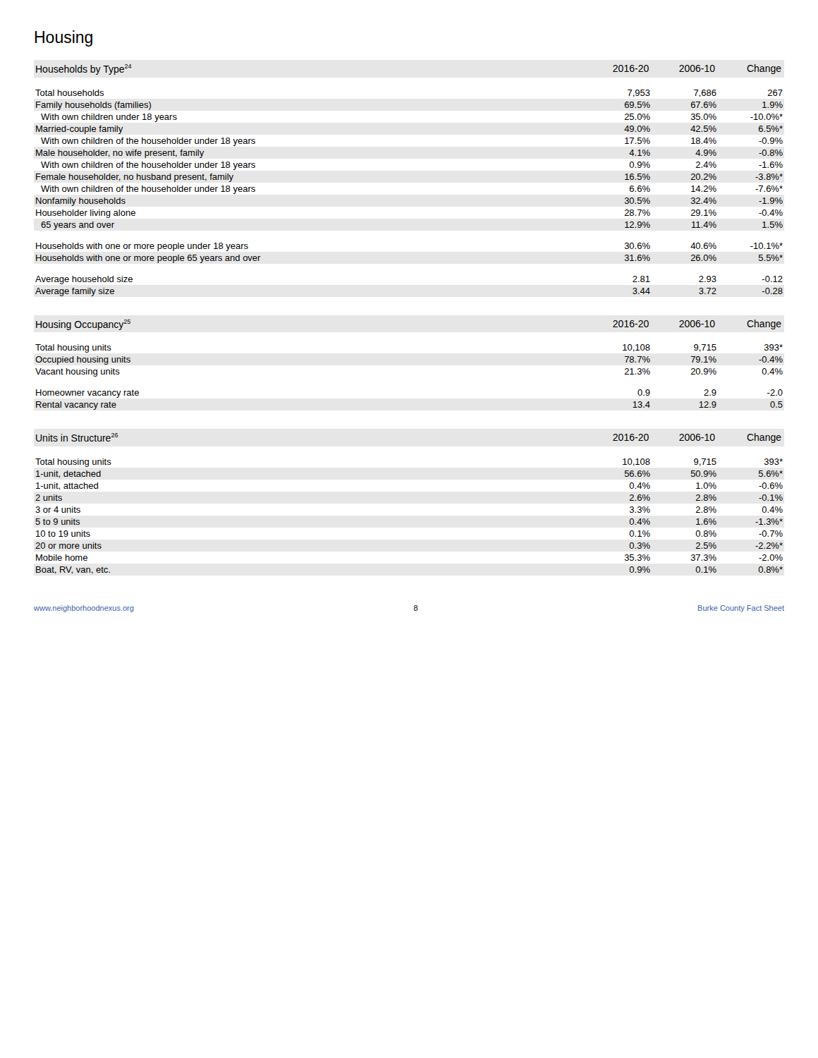Housing
Households by Type 24 2016-20 2006-10 Change
| Total households | 7,953 | 7,686 | 267 |
| Family households (families) | 69.5% | 67.6% | 1.9% |
| With own children under 18 years | 25.0% | 35.0% | -10.0%* |
| Married-couple family | 49.0% | 42.5% | 6.5%* |
| With own children of the householder under 18 years | 17.5% | 18.4% | -0.9% |
| Male householder, no wife present, family | 4.1% | 4.9% | -0.8% |
| With own children of the householder under 18 years | 0.9% | 2.4% | -1.6% |
| Female householder, no husband present, family | 16.5% | 20.2% | -3.8%* |
| With own children of the householder under 18 years | 6.6% | 14.2% | -7.6%* |
| Nonfamily households | 30.5% | 32.4% | -1.9% |
| Householder living alone | 28.7% | 29.1% | -0.4% |
| 65 years and over | 12.9% | 11.4% | 1.5% |
| Households with one or more people under 18 years | 30.6% | 40.6% | -10.1%* |
| Households with one or more people 65 years and over | 31.6% | 26.0% | 5.5%* |
| Average household size | 2.81 | 2.93 | -0.12 |
| Average family size | 3.44 | 3.72 | -0.28 |
Housing Occupancy 25 2016-20 2006-10 Change
| Total housing units | 10,108 | 9,715 | 393* |
| Occupied housing units | 78.7% | 79.1% | -0.4% |
| Vacant housing units | 21.3% | 20.9% | 0.4% |
| Homeowner vacancy rate | 0.9 | 2.9 | -2.0 |
| Rental vacancy rate | 13.4 | 12.9 | 0.5 |
Units in Structure 26 2016-20 2006-10 Change
| Total housing units | 10,108 | 9,715 | 393* |
| 1-unit, detached | 56.6% | 50.9% | 5.6%* |
| 1-unit, attached | 0.4% | 1.0% | -0.6% |
| 2 units | 2.6% | 2.8% | -0.1% |
| 3 or 4 units | 3.3% | 2.8% | 0.4% |
| 5 to 9 units | 0.4% | 1.6% | -1.3%* |
| 10 to 19 units | 0.1% | 0.8% | -0.7% |
| 20 or more units | 0.3% | 2.5% | -2.2%* |
| Mobile home | 35.3% | 37.3% | -2.0% |
| Boat, RV, van, etc. | 0.9% | 0.1% | 0.8%* |
www.neighborhoodnexus.org 8 Burke County Fact Sheet